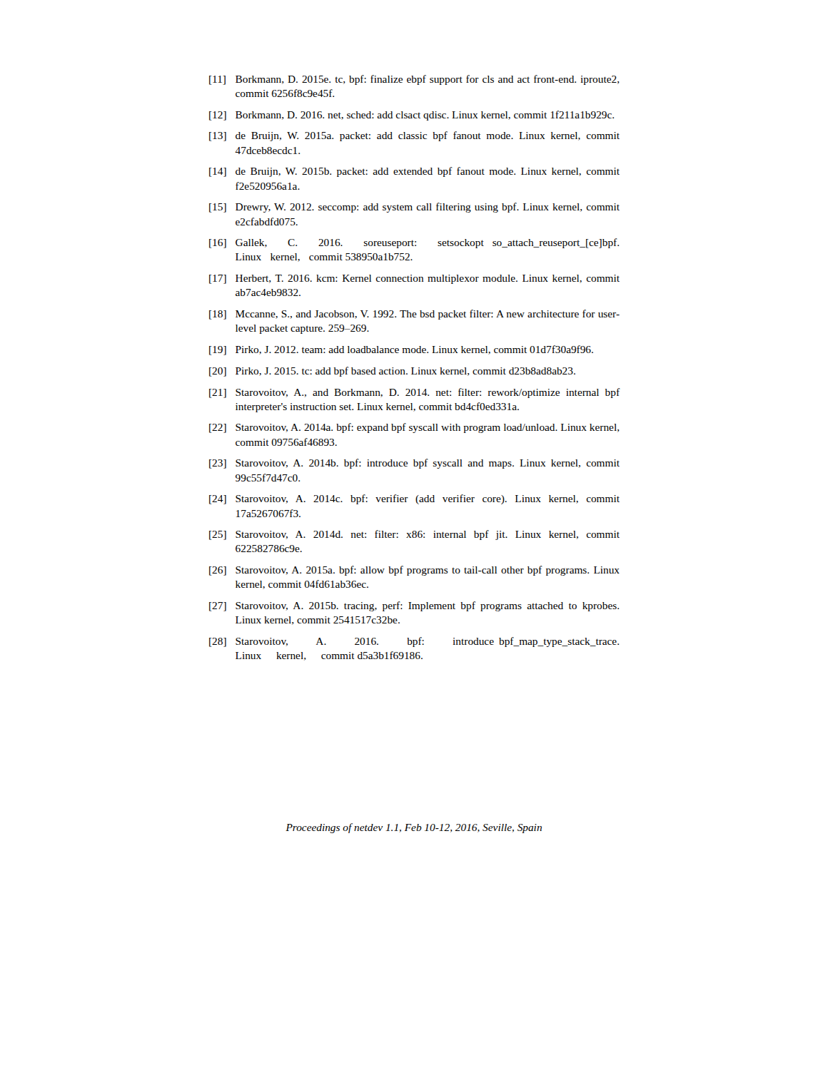[11] Borkmann, D. 2015e. tc, bpf: finalize ebpf support for cls and act front-end. iproute2, commit 6256f8c9e45f.
[12] Borkmann, D. 2016. net, sched: add clsact qdisc. Linux kernel, commit 1f211a1b929c.
[13] de Bruijn, W. 2015a. packet: add classic bpf fanout mode. Linux kernel, commit 47dceb8ecdc1.
[14] de Bruijn, W. 2015b. packet: add extended bpf fanout mode. Linux kernel, commit f2e520956a1a.
[15] Drewry, W. 2012. seccomp: add system call filtering using bpf. Linux kernel, commit e2cfabdfd075.
[16] Gallek, C. 2016. soreuseport: setsockopt so_attach_reuseport_[ce]bpf. Linux kernel, commit 538950a1b752.
[17] Herbert, T. 2016. kcm: Kernel connection multiplexor module. Linux kernel, commit ab7ac4eb9832.
[18] Mccanne, S., and Jacobson, V. 1992. The bsd packet filter: A new architecture for user-level packet capture. 259–269.
[19] Pirko, J. 2012. team: add loadbalance mode. Linux kernel, commit 01d7f30a9f96.
[20] Pirko, J. 2015. tc: add bpf based action. Linux kernel, commit d23b8ad8ab23.
[21] Starovoitov, A., and Borkmann, D. 2014. net: filter: rework/optimize internal bpf interpreter's instruction set. Linux kernel, commit bd4cf0ed331a.
[22] Starovoitov, A. 2014a. bpf: expand bpf syscall with program load/unload. Linux kernel, commit 09756af46893.
[23] Starovoitov, A. 2014b. bpf: introduce bpf syscall and maps. Linux kernel, commit 99c55f7d47c0.
[24] Starovoitov, A. 2014c. bpf: verifier (add verifier core). Linux kernel, commit 17a5267067f3.
[25] Starovoitov, A. 2014d. net: filter: x86: internal bpf jit. Linux kernel, commit 622582786c9e.
[26] Starovoitov, A. 2015a. bpf: allow bpf programs to tail-call other bpf programs. Linux kernel, commit 04fd61ab36ec.
[27] Starovoitov, A. 2015b. tracing, perf: Implement bpf programs attached to kprobes. Linux kernel, commit 2541517c32be.
[28] Starovoitov, A. 2016. bpf: introduce bpf_map_type_stack_trace. Linux kernel, commit d5a3b1f69186.
Proceedings of netdev 1.1, Feb 10-12, 2016, Seville, Spain